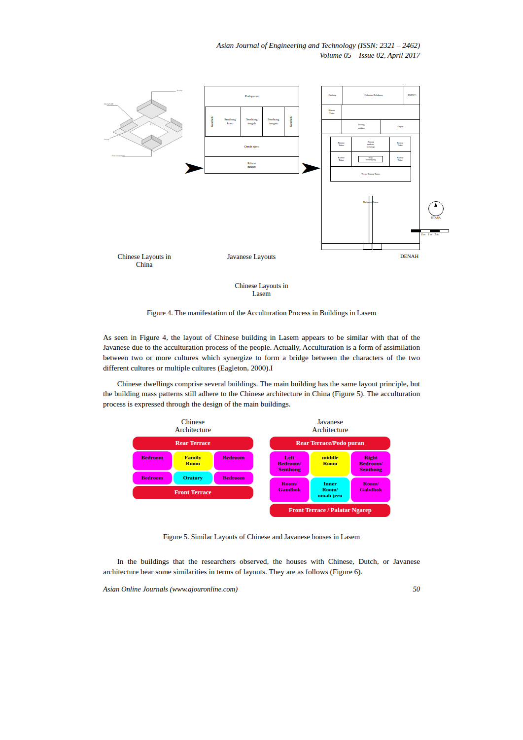Asian Journal of Engineering and Technology (ISSN: 2321 – 2462)
Volume 05 – Issue 02, April 2017
Rear hall 後堂 Side hall 廂房 Wing 廂 Gate 門 Front courtyard 前院 院
➤
Podopuran
Gandhok
Senthong
kiwo
Senthong
tengah
Senthong
tengen
Gandhok
Omah njero
Palatar
ngarep
➤
Gudang
Halaman Belakang
KM/WC
Kamar
Tidur
Ruang
makan
Dapur
Kamar
Tidur
Ruang
makan/
keluarga
Kamar
Tidur
Kamar
Tidur
meja
sembahyang
Kamar
Tidur
Teras/ Ruang Tamu
Halaman Depan
UTARA
0 m 1 m 2 m
DENAH
Chinese Layouts in
China
Javanese Layouts
Chinese Layouts in
Lasem
Figure 4. The manifestation of the Acculturation Process in Buildings in Lasem
As seen in Figure 4, the layout of Chinese building in Lasem appears to be similar with that of the Javanese due to the acculturation process of the people. Actually, Acculturation is a form of assimilation between two or more cultures which synergize to form a bridge between the characters of the two different cultures or multiple cultures (Eagleton, 2000).I
Chinese dwellings comprise several buildings. The main building has the same layout principle, but the building mass patterns still adhere to the Chinese architecture in China (Figure 5). The acculturation process is expressed through the design of the main buildings.
Chinese
Architecture
Rear Terrace
Bedroom
Family
Room
Bedroom
Bedroom
Oratory
Bedroom
Front Terrace
Javanese
Architecture
Rear Terrace/Podo puran
Left
Bedroom/
Senthong
middle
Room
Right
Bedroom/
Senthong
Room/
Gandhok
Inner
Room/
omah jero
Room/
Gabdhok
Front Terrace / Palatar Ngarep
Figure 5. Similar Layouts of Chinese and Javanese houses in Lasem
In the buildings that the researchers observed, the houses with Chinese, Dutch, or Javanese architecture bear some similarities in terms of layouts. They are as follows (Figure 6).
Asian Online Journals (www.ajouronline.com)
50